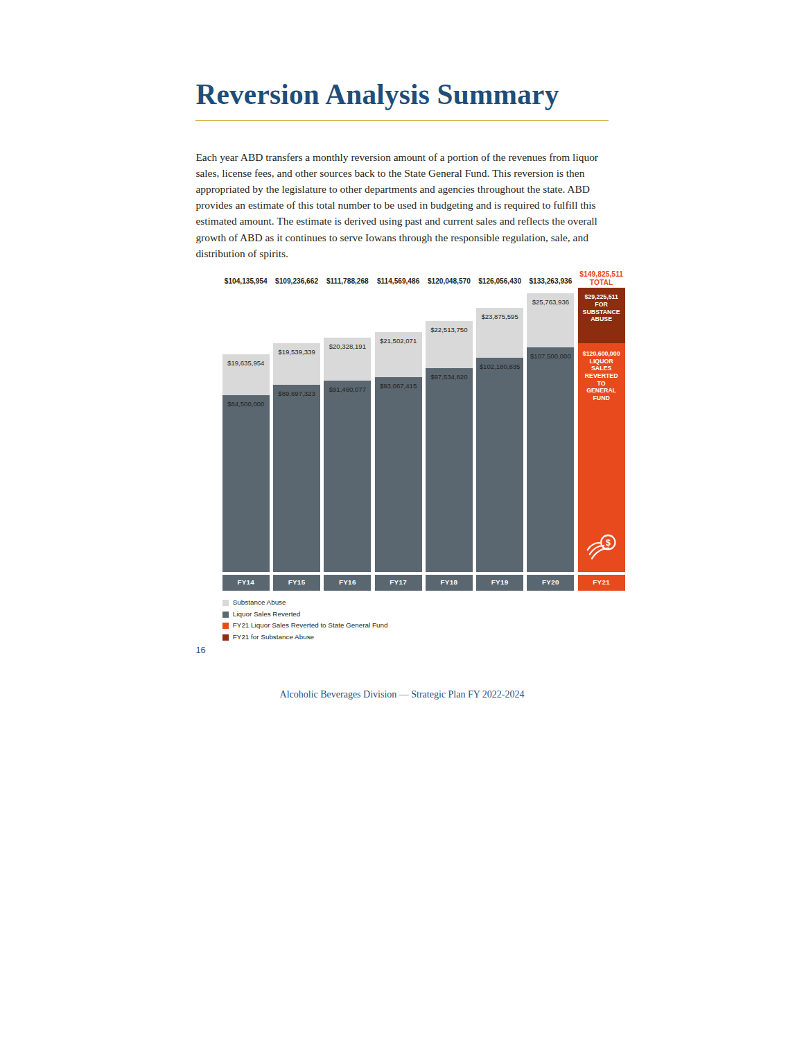Reversion Analysis Summary
Each year ABD transfers a monthly reversion amount of a portion of the revenues from liquor sales, license fees, and other sources back to the State General Fund. This reversion is then appropriated by the legislature to other departments and agencies throughout the state. ABD provides an estimate of this total number to be used in budgeting and is required to fulfill this estimated amount. The estimate is derived using past and current sales and reflects the overall growth of ABD as it continues to serve Iowans through the responsible regulation, sale, and distribution of spirits.
$104,135,954
$19,635,954
$84,500,000
$109,236,662
$19,539,339
$89,697,323
$111,788,268
$20,328,191
$91,460,077
$114,569,486
$21,502,071
$93,067,415
$120,048,570
$22,513,750
$97,534,820
$126,056,430
$23,875,595
$102,180,835
$133,263,936
$25,763,936
$107,500,000
$149,825,511
TOTAL
$29,225,511
FOR SUBSTANCE
ABUSE
$120,600,000
LIQUOR SALES
REVERTED TO
GENERAL FUND
$
FY14
FY15
FY16
FY17
FY18
FY19
FY20
FY21
Substance Abuse
Liquor Sales Reverted
FY21 Liquor Sales Reverted to State General Fund
FY21 for Substance Abuse
16
Alcoholic Beverages Division — Strategic Plan FY 2022-2024